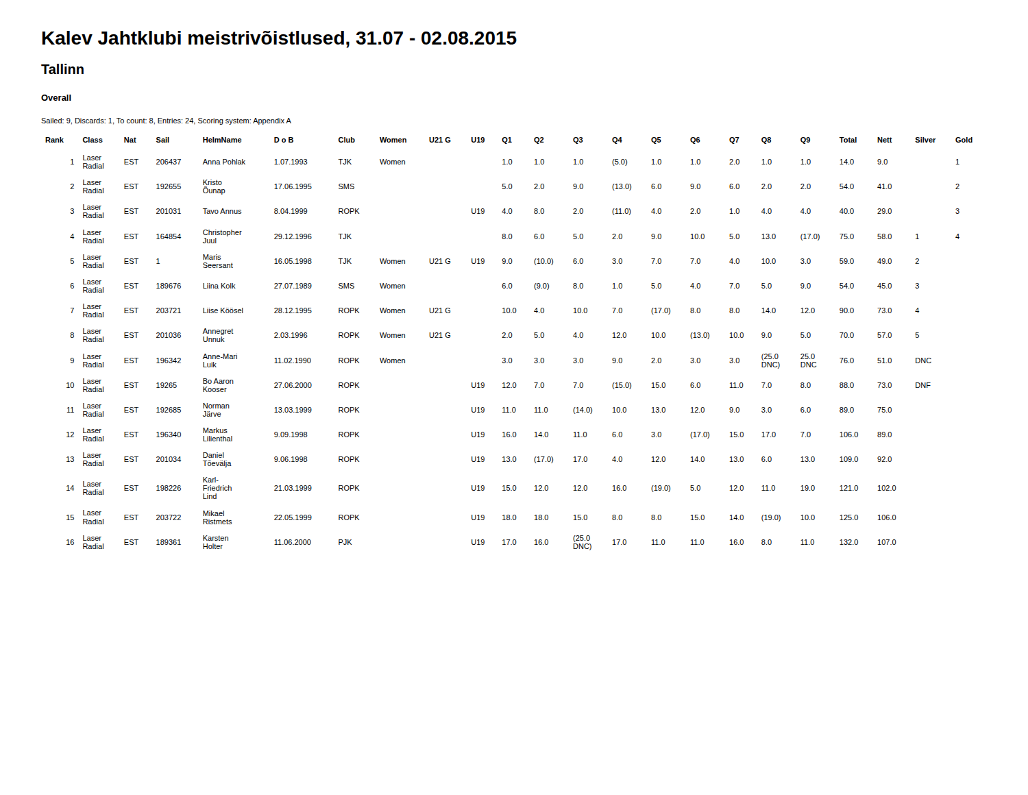Kalev Jahtklubi meistrivõistlused, 31.07 - 02.08.2015
Tallinn
Overall
Sailed: 9, Discards: 1, To count: 8, Entries: 24, Scoring system: Appendix A
| Rank | Class | Nat | Sail | HelmName | D o B | Club | Women | U21 G | U19 | Q1 | Q2 | Q3 | Q4 | Q5 | Q6 | Q7 | Q8 | Q9 | Total | Nett | Silver | Gold |
| --- | --- | --- | --- | --- | --- | --- | --- | --- | --- | --- | --- | --- | --- | --- | --- | --- | --- | --- | --- | --- | --- | --- |
| 1 | Laser Radial | EST | 206437 | Anna Pohlak | 1.07.1993 | TJK | Women | | | 1.0 | 1.0 | 1.0 | (5.0) | 1.0 | 1.0 | 2.0 | 1.0 | 1.0 | 14.0 | 9.0 | | 1 |
| 2 | Laser Radial | EST | 192655 | Kristo Õunap | 17.06.1995 | SMS | | | | 5.0 | 2.0 | 9.0 | (13.0) | 6.0 | 9.0 | 6.0 | 2.0 | 2.0 | 54.0 | 41.0 | | 2 |
| 3 | Laser Radial | EST | 201031 | Tavo Annus | 8.04.1999 | ROPK | | | U19 | 4.0 | 8.0 | 2.0 | (11.0) | 4.0 | 2.0 | 1.0 | 4.0 | 4.0 | 40.0 | 29.0 | | 3 |
| 4 | Laser Radial | EST | 164854 | Christopher Juul | 29.12.1996 | TJK | | | | 8.0 | 6.0 | 5.0 | 2.0 | 9.0 | 10.0 | 5.0 | 13.0 | (17.0) | 75.0 | 58.0 | 1 | 4 |
| 5 | Laser Radial | EST | 1 | Maris Seersant | 16.05.1998 | TJK | Women | U21 G | U19 | 9.0 | (10.0) | 6.0 | 3.0 | 7.0 | 7.0 | 4.0 | 10.0 | 3.0 | 59.0 | 49.0 | 2 | |
| 6 | Laser Radial | EST | 189676 | Liina Kolk | 27.07.1989 | SMS | Women | | | 6.0 | (9.0) | 8.0 | 1.0 | 5.0 | 4.0 | 7.0 | 5.0 | 9.0 | 54.0 | 45.0 | 3 | |
| 7 | Laser Radial | EST | 203721 | Liise Köösel | 28.12.1995 | ROPK | Women | U21 G | | 10.0 | 4.0 | 10.0 | 7.0 | (17.0) | 8.0 | 8.0 | 14.0 | 12.0 | 90.0 | 73.0 | 4 | |
| 8 | Laser Radial | EST | 201036 | Annegret Unnuk | 2.03.1996 | ROPK | Women | U21 G | | 2.0 | 5.0 | 4.0 | 12.0 | 10.0 | (13.0) | 10.0 | 9.0 | 5.0 | 70.0 | 57.0 | 5 | |
| 9 | Laser Radial | EST | 196342 | Anne-Mari Luik | 11.02.1990 | ROPK | Women | | | 3.0 | 3.0 | 3.0 | 9.0 | 2.0 | 3.0 | 3.0 | (25.0 DNC) | 25.0 DNC | 76.0 | 51.0 | DNC | |
| 10 | Laser Radial | EST | 19265 | Bo Aaron Kooser | 27.06.2000 | ROPK | | | U19 | 12.0 | 7.0 | 7.0 | (15.0) | 15.0 | 6.0 | 11.0 | 7.0 | 8.0 | 88.0 | 73.0 | DNF | |
| 11 | Laser Radial | EST | 192685 | Norman Järve | 13.03.1999 | ROPK | | | U19 | 11.0 | 11.0 | (14.0) | 10.0 | 13.0 | 12.0 | 9.0 | 3.0 | 6.0 | 89.0 | 75.0 | | |
| 12 | Laser Radial | EST | 196340 | Markus Lilienthal | 9.09.1998 | ROPK | | | U19 | 16.0 | 14.0 | 11.0 | 6.0 | 3.0 | (17.0) | 15.0 | 17.0 | 7.0 | 106.0 | 89.0 | | |
| 13 | Laser Radial | EST | 201034 | Daniel Tõevälja | 9.06.1998 | ROPK | | | U19 | 13.0 | (17.0) | 17.0 | 4.0 | 12.0 | 14.0 | 13.0 | 6.0 | 13.0 | 109.0 | 92.0 | | |
| 14 | Laser Radial | EST | 198226 | Karl- Friedrich Lind | 21.03.1999 | ROPK | | | U19 | 15.0 | 12.0 | 12.0 | 16.0 | (19.0) | 5.0 | 12.0 | 11.0 | 19.0 | 121.0 | 102.0 | | |
| 15 | Laser Radial | EST | 203722 | Mikael Ristmets | 22.05.1999 | ROPK | | | U19 | 18.0 | 18.0 | 15.0 | 8.0 | 8.0 | 15.0 | 14.0 | (19.0) | 10.0 | 125.0 | 106.0 | | |
| 16 | Laser Radial | EST | 189361 | Karsten Holter | 11.06.2000 | PJK | | | U19 | 17.0 | 16.0 | (25.0 DNC) | 17.0 | 11.0 | 11.0 | 16.0 | 8.0 | 11.0 | 132.0 | 107.0 | | |